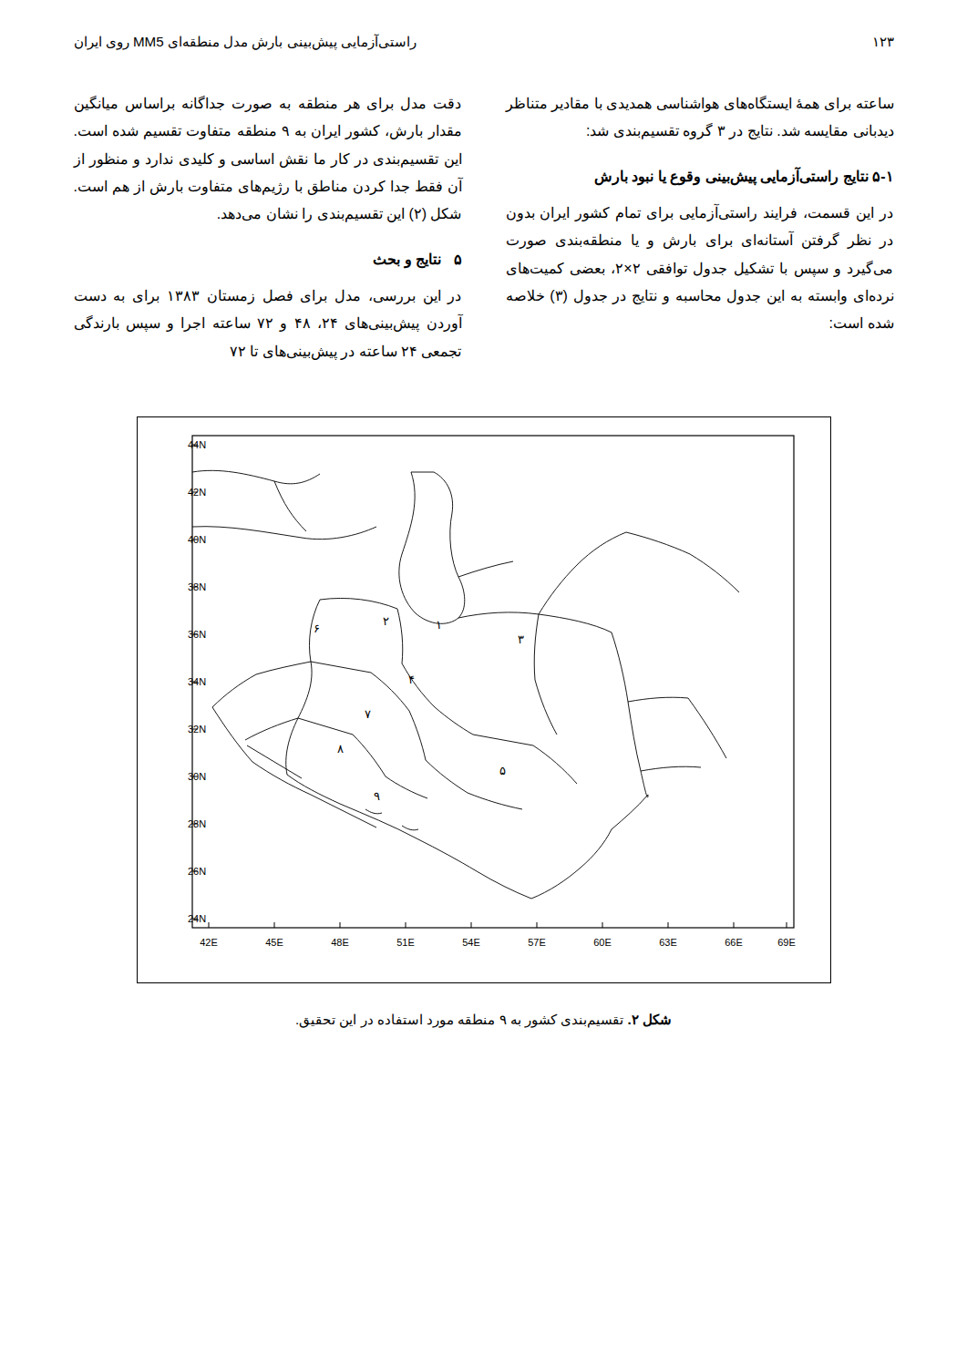۱۲۳ راستی‌آزمایی پیش‌بینی بارش مدل منطقه‌ای MM5 روی ایران
ساعته برای همهٔ ایستگاه‌های هواشناسی همدیدی با مقادیر متناظر دیدبانی مقایسه شد. نتایج در ۳ گروه تقسیم‌بندی شد:
۵-۱ نتایج راستی‌آزمایی پیش‌بینی وقوع یا نبود بارش
در این قسمت، فرایند راستی‌آزمایی برای تمام کشور ایران بدون در نظر گرفتن آستانه‌ای برای بارش و یا منطقه‌بندی صورت می‌گیرد و سپس با تشکیل جدول توافقی ۲×۲، بعضی کمیت‌های نرده‌ای وابسته به این جدول محاسبه و نتایج در جدول (۳) خلاصه شده است:
دقت مدل برای هر منطقه به صورت جداگانه براساس میانگین مقدار بارش، کشور ایران به ۹ منطقه متفاوت تقسیم شده است. این تقسیم‌بندی در کار ما نقش اساسی و کلیدی ندارد و منظور از آن فقط جدا کردن مناطق با رژیم‌های متفاوت بارش از هم است. شکل (۲) این تقسیم‌بندی را نشان می‌دهد.
۵ نتایج و بحث
در این بررسی، مدل برای فصل زمستان ۱۳۸۳ برای به دست آوردن پیش‌بینی‌های ۲۴، ۴۸ و ۷۲ ساعته اجرا و سپس بارندگی تجمعی ۲۴ ساعته در پیش‌بینی‌های تا ۷۲
44N 42N 40N 38N 36N 34N 32N 30N 28N 26N 24N 42E 45E 48E 51E 54E 57E 60E 63E 66E 69E ۱ ۲ ۳ ۴ ۵ ۶ ۷ ۸ ۹
شکل ۲. تقسیم‌بندی کشور به ۹ منطقه مورد استفاده در این تحقیق.